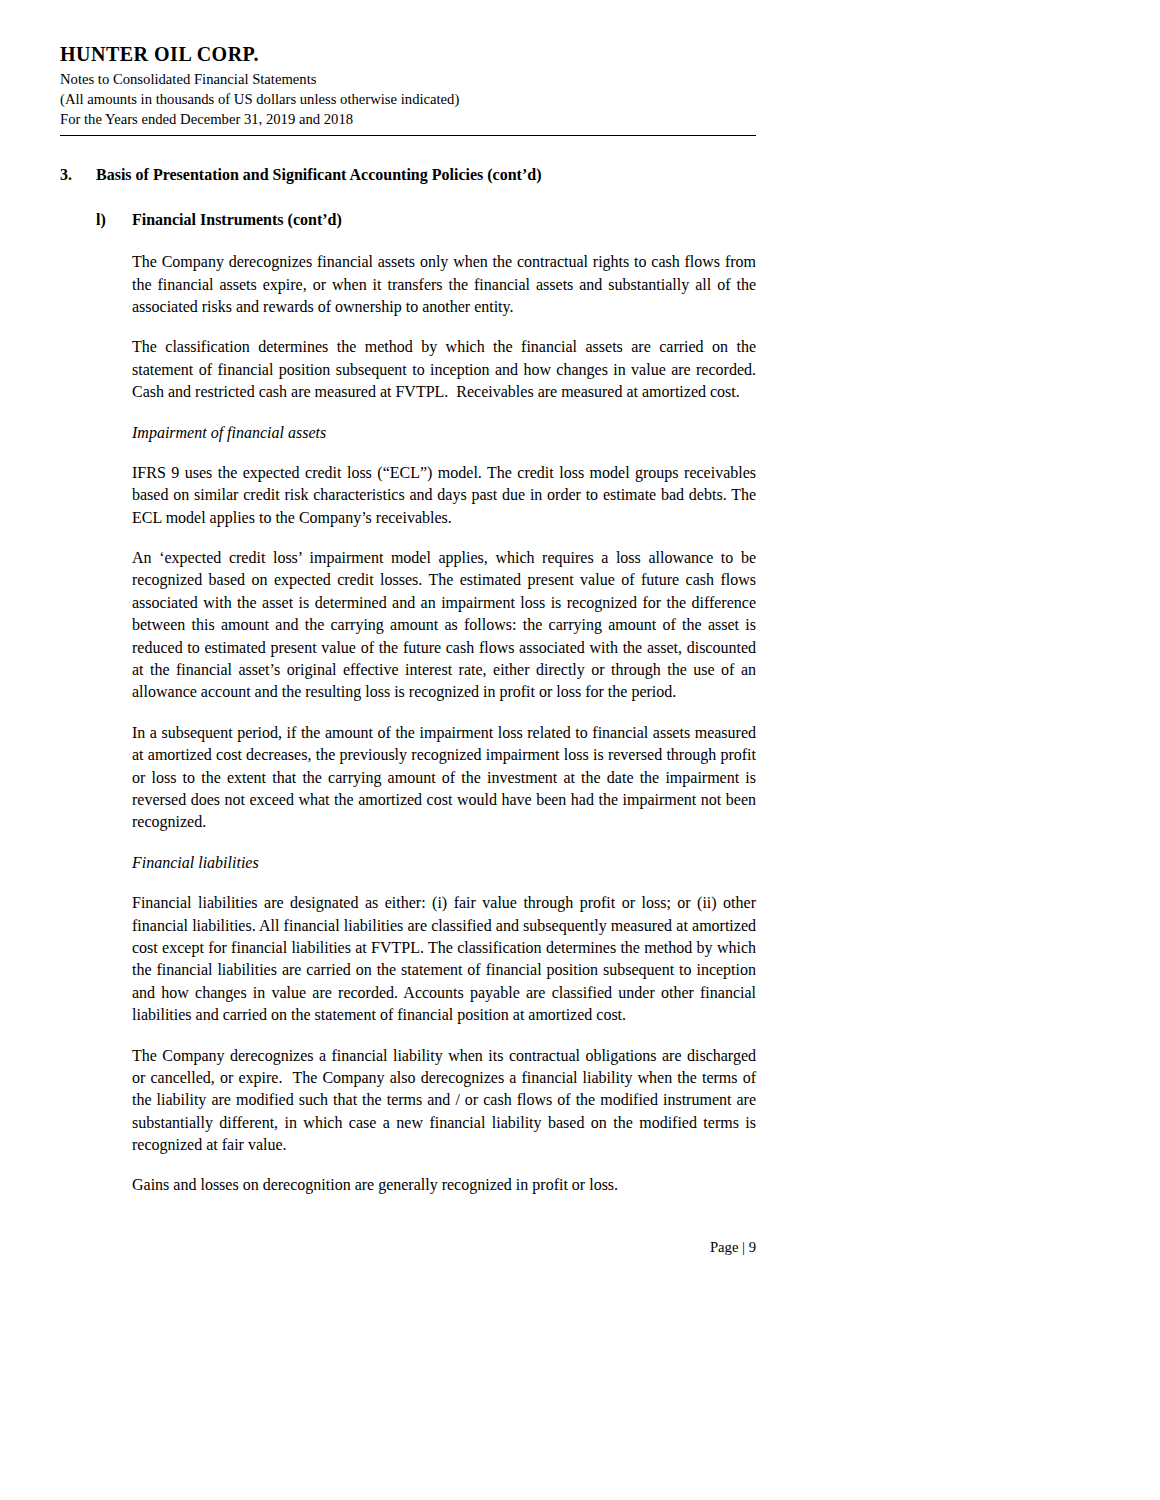HUNTER OIL CORP.
Notes to Consolidated Financial Statements
(All amounts in thousands of US dollars unless otherwise indicated)
For the Years ended December 31, 2019 and 2018
3. Basis of Presentation and Significant Accounting Policies (cont’d)
l) Financial Instruments (cont’d)
The Company derecognizes financial assets only when the contractual rights to cash flows from the financial assets expire, or when it transfers the financial assets and substantially all of the associated risks and rewards of ownership to another entity.
The classification determines the method by which the financial assets are carried on the statement of financial position subsequent to inception and how changes in value are recorded. Cash and restricted cash are measured at FVTPL. Receivables are measured at amortized cost.
Impairment of financial assets
IFRS 9 uses the expected credit loss (“ECL”) model. The credit loss model groups receivables based on similar credit risk characteristics and days past due in order to estimate bad debts. The ECL model applies to the Company’s receivables.
An ‘expected credit loss’ impairment model applies, which requires a loss allowance to be recognized based on expected credit losses. The estimated present value of future cash flows associated with the asset is determined and an impairment loss is recognized for the difference between this amount and the carrying amount as follows: the carrying amount of the asset is reduced to estimated present value of the future cash flows associated with the asset, discounted at the financial asset’s original effective interest rate, either directly or through the use of an allowance account and the resulting loss is recognized in profit or loss for the period.
In a subsequent period, if the amount of the impairment loss related to financial assets measured at amortized cost decreases, the previously recognized impairment loss is reversed through profit or loss to the extent that the carrying amount of the investment at the date the impairment is reversed does not exceed what the amortized cost would have been had the impairment not been recognized.
Financial liabilities
Financial liabilities are designated as either: (i) fair value through profit or loss; or (ii) other financial liabilities. All financial liabilities are classified and subsequently measured at amortized cost except for financial liabilities at FVTPL. The classification determines the method by which the financial liabilities are carried on the statement of financial position subsequent to inception and how changes in value are recorded. Accounts payable are classified under other financial liabilities and carried on the statement of financial position at amortized cost.
The Company derecognizes a financial liability when its contractual obligations are discharged or cancelled, or expire. The Company also derecognizes a financial liability when the terms of the liability are modified such that the terms and / or cash flows of the modified instrument are substantially different, in which case a new financial liability based on the modified terms is recognized at fair value.
Gains and losses on derecognition are generally recognized in profit or loss.
Page | 9